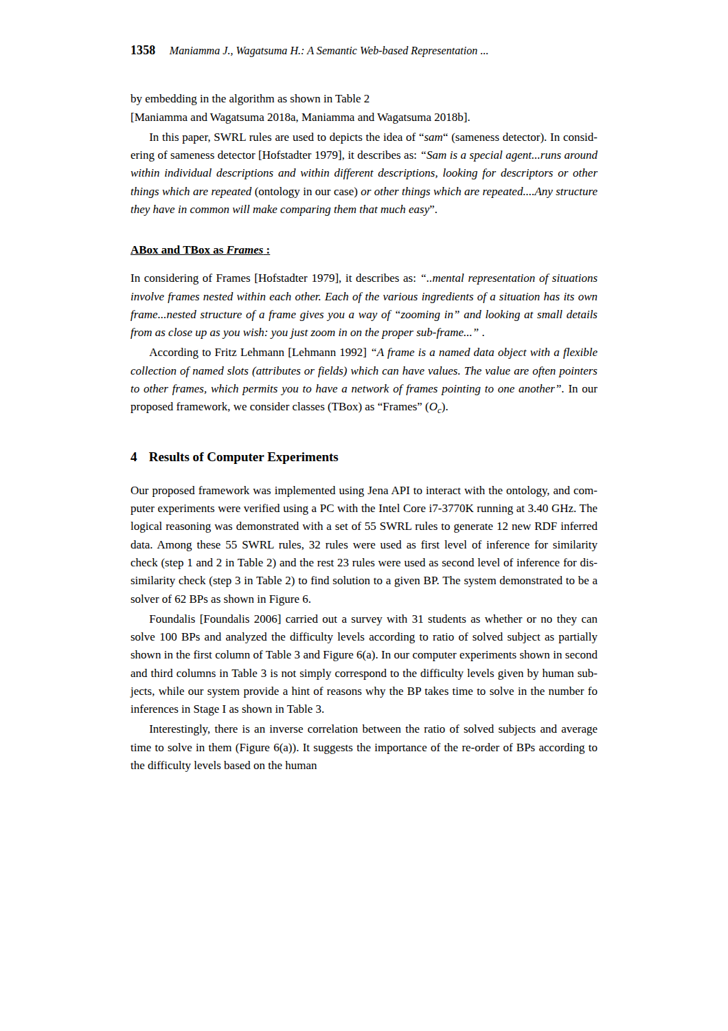1358 Maniamma J., Wagatsuma H.: A Semantic Web-based Representation ...
by embedding in the algorithm as shown in Table 2
[Maniamma and Wagatsuma 2018a, Maniamma and Wagatsuma 2018b].
In this paper, SWRL rules are used to depicts the idea of “sam“ (sameness detector). In considering of sameness detector [Hofstadter 1979], it describes as: “Sam is a special agent...runs around within individual descriptions and within different descriptions, looking for descriptors or other things which are repeated (ontology in our case) or other things which are repeated....Any structure they have in common will make comparing them that much easy”.
ABox and TBox as Frames :
In considering of Frames [Hofstadter 1979], it describes as: “..mental representation of situations involve frames nested within each other. Each of the various ingredients of a situation has its own frame...nested structure of a frame gives you a way of “zooming in” and looking at small details from as close up as you wish: you just zoom in on the proper sub-frame...” .
According to Fritz Lehmann [Lehmann 1992] “A frame is a named data object with a flexible collection of named slots (attributes or fields) which can have values. The value are often pointers to other frames, which permits you to have a network of frames pointing to one another”. In our proposed framework, we consider classes (TBox) as “Frames” (Oc).
4 Results of Computer Experiments
Our proposed framework was implemented using Jena API to interact with the ontology, and computer experiments were verified using a PC with the Intel Core i7-3770K running at 3.40 GHz. The logical reasoning was demonstrated with a set of 55 SWRL rules to generate 12 new RDF inferred data. Among these 55 SWRL rules, 32 rules were used as first level of inference for similarity check (step 1 and 2 in Table 2) and the rest 23 rules were used as second level of inference for dissimilarity check (step 3 in Table 2) to find solution to a given BP. The system demonstrated to be a solver of 62 BPs as shown in Figure 6.
Foundalis [Foundalis 2006] carried out a survey with 31 students as whether or no they can solve 100 BPs and analyzed the difficulty levels according to ratio of solved subject as partially shown in the first column of Table 3 and Figure 6(a). In our computer experiments shown in second and third columns in Table 3 is not simply correspond to the difficulty levels given by human subjects, while our system provide a hint of reasons why the BP takes time to solve in the number fo inferences in Stage I as shown in Table 3.
Interestingly, there is an inverse correlation between the ratio of solved subjects and average time to solve in them (Figure 6(a)). It suggests the importance of the re-order of BPs according to the difficulty levels based on the human